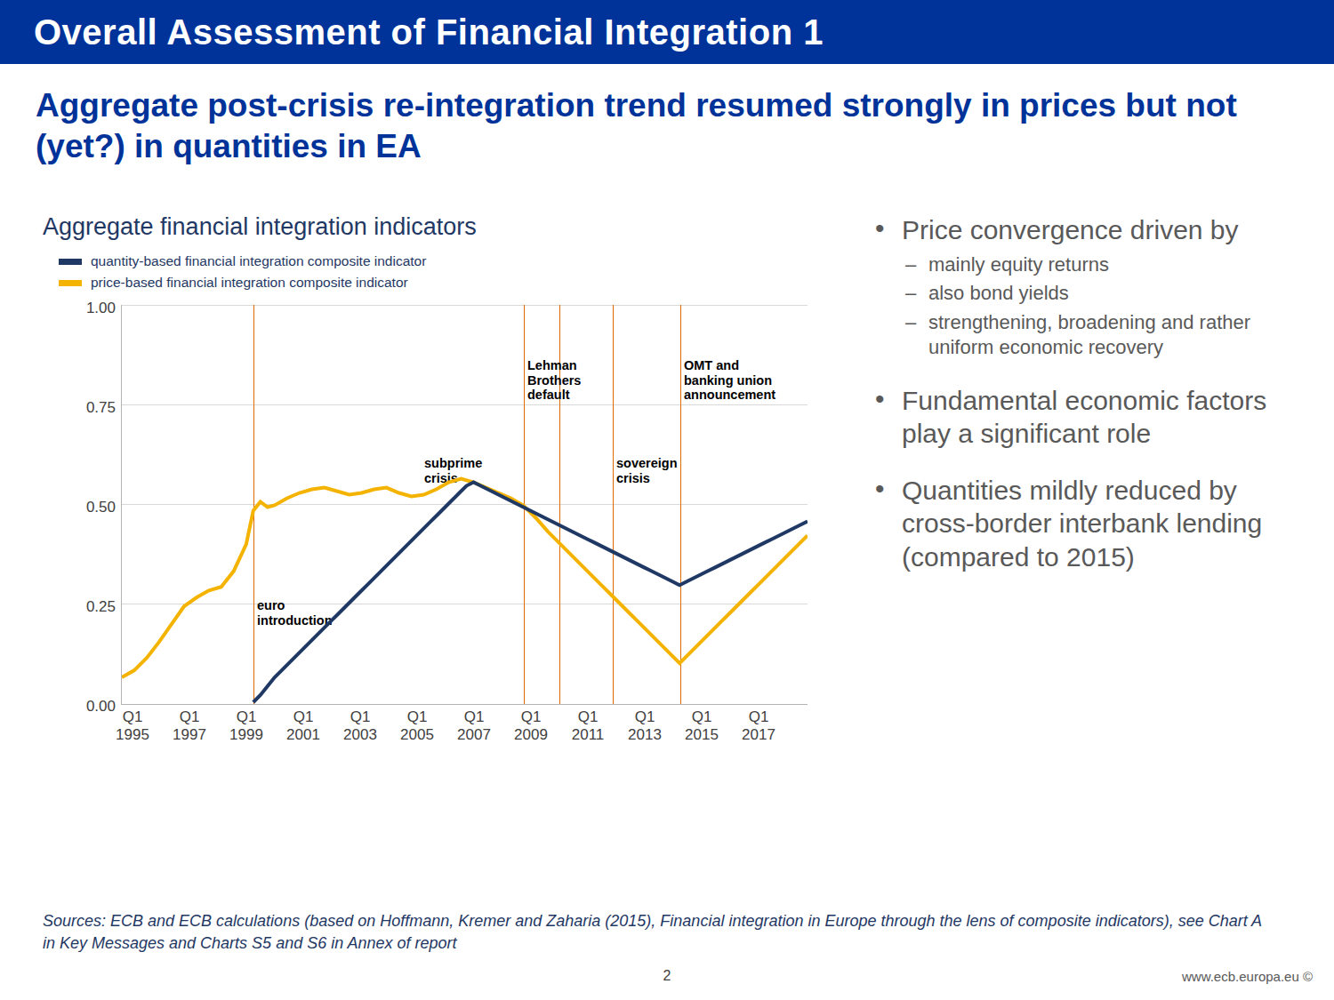Overall Assessment of Financial Integration 1
Aggregate post-crisis re-integration trend resumed strongly in prices but not (yet?) in quantities in EA
Aggregate financial integration indicators
quantity-based financial integration composite indicator
price-based financial integration composite indicator
1.00
0.75
0.50
0.25
0.00
euro
introduction
subprime
crisis
Lehman
Brothers
default
sovereign
crisis
OMT and
banking union
announcement
Q1
1995
Q1
1997
Q1
1999
Q1
2001
Q1
2003
Q1
2005
Q1
2007
Q1
2009
Q1
2011
Q1
2013
Q1
2015
Q1
2017
Price convergence driven by
mainly equity returns
also bond yields
strengthening, broadening and rather uniform economic recovery
Fundamental economic factors play a significant role
Quantities mildly reduced by cross-border interbank lending (compared to 2015)
Sources: ECB and ECB calculations (based on Hoffmann, Kremer and Zaharia (2015), Financial integration in Europe through the lens of composite indicators), see Chart A in Key Messages and Charts S5 and S6 in Annex of report
2
www.ecb.europa.eu ©